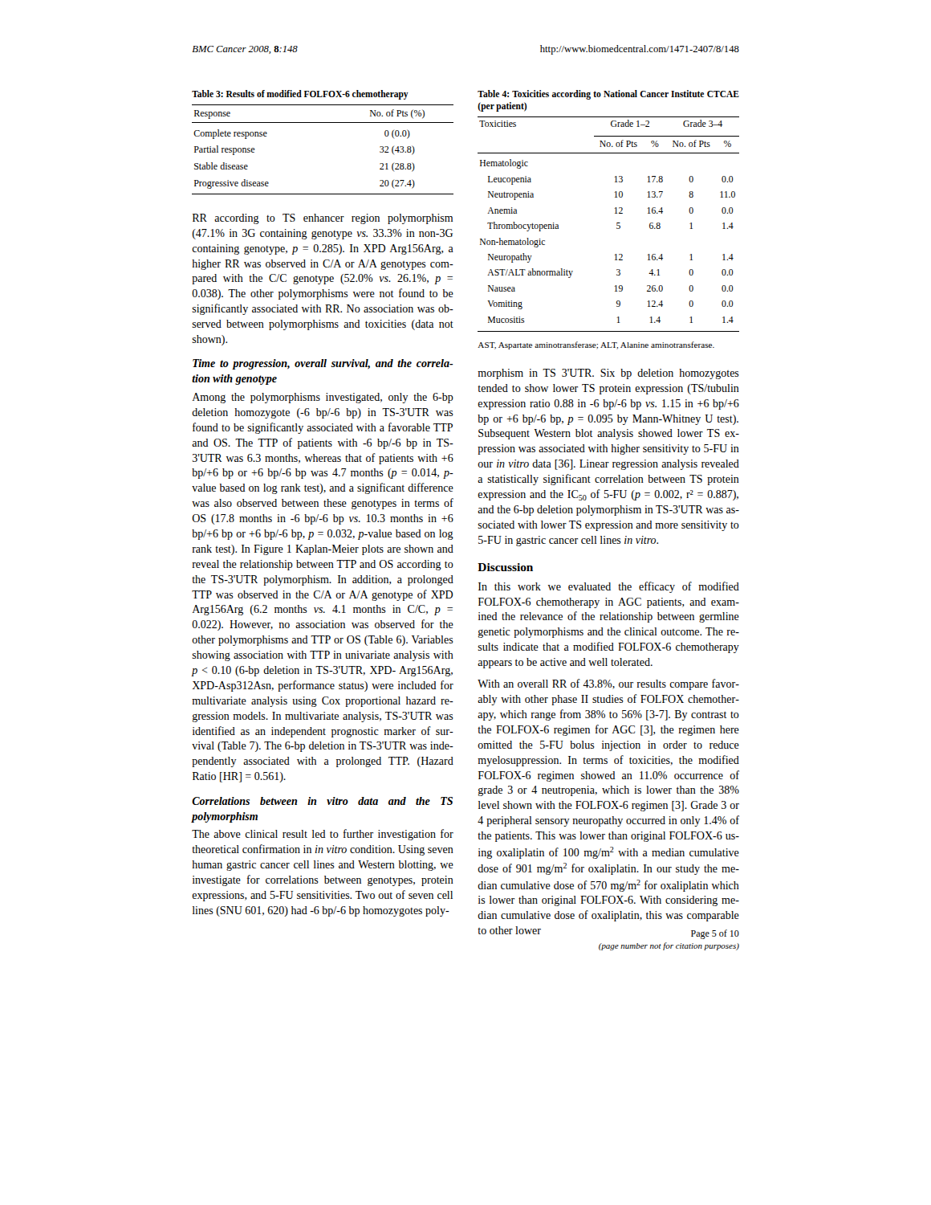BMC Cancer 2008, 8:148
http://www.biomedcentral.com/1471-2407/8/148
Table 3: Results of modified FOLFOX-6 chemotherapy
| Response | No. of Pts (%) |
| --- | --- |
| Complete response | 0 (0.0) |
| Partial response | 32 (43.8) |
| Stable disease | 21 (28.8) |
| Progressive disease | 20 (27.4) |
RR according to TS enhancer region polymorphism (47.1% in 3G containing genotype vs. 33.3% in non-3G containing genotype, p = 0.285). In XPD Arg156Arg, a higher RR was observed in C/A or A/A genotypes compared with the C/C genotype (52.0% vs. 26.1%, p = 0.038). The other polymorphisms were not found to be significantly associated with RR. No association was observed between polymorphisms and toxicities (data not shown).
Time to progression, overall survival, and the correlation with genotype
Among the polymorphisms investigated, only the 6-bp deletion homozygote (-6 bp/-6 bp) in TS-3'UTR was found to be significantly associated with a favorable TTP and OS. The TTP of patients with -6 bp/-6 bp in TS-3'UTR was 6.3 months, whereas that of patients with +6 bp/+6 bp or +6 bp/-6 bp was 4.7 months (p = 0.014, p-value based on log rank test), and a significant difference was also observed between these genotypes in terms of OS (17.8 months in -6 bp/-6 bp vs. 10.3 months in +6 bp/+6 bp or +6 bp/-6 bp, p = 0.032, p-value based on log rank test). In Figure 1 Kaplan-Meier plots are shown and reveal the relationship between TTP and OS according to the TS-3'UTR polymorphism. In addition, a prolonged TTP was observed in the C/A or A/A genotype of XPD Arg156Arg (6.2 months vs. 4.1 months in C/C, p = 0.022). However, no association was observed for the other polymorphisms and TTP or OS (Table 6). Variables showing association with TTP in univariate analysis with p < 0.10 (6-bp deletion in TS-3'UTR, XPD- Arg156Arg, XPD-Asp312Asn, performance status) were included for multivariate analysis using Cox proportional hazard regression models. In multivariate analysis, TS-3'UTR was identified as an independent prognostic marker of survival (Table 7). The 6-bp deletion in TS-3'UTR was independently associated with a prolonged TTP. (Hazard Ratio [HR] = 0.561).
Correlations between in vitro data and the TS polymorphism
The above clinical result led to further investigation for theoretical confirmation in in vitro condition. Using seven human gastric cancer cell lines and Western blotting, we investigate for correlations between genotypes, protein expressions, and 5-FU sensitivities. Two out of seven cell lines (SNU 601, 620) had -6 bp/-6 bp homozygotes poly-
Table 4: Toxicities according to National Cancer Institute CTCAE (per patient)
| Toxicities | Grade 1–2 | Grade 3–4 |
| --- | --- | --- |
| | No. of Pts | % | No. of Pts | % |
| Hematologic | | | | |
| Leucopenia | 13 | 17.8 | 0 | 0.0 |
| Neutropenia | 10 | 13.7 | 8 | 11.0 |
| Anemia | 12 | 16.4 | 0 | 0.0 |
| Thrombocytopenia | 5 | 6.8 | 1 | 1.4 |
| Non-hematologic | | | | |
| Neuropathy | 12 | 16.4 | 1 | 1.4 |
| AST/ALT abnormality | 3 | 4.1 | 0 | 0.0 |
| Nausea | 19 | 26.0 | 0 | 0.0 |
| Vomiting | 9 | 12.4 | 0 | 0.0 |
| Mucositis | 1 | 1.4 | 1 | 1.4 |
AST, Aspartate aminotransferase; ALT, Alanine aminotransferase.
morphism in TS 3'UTR. Six bp deletion homozygotes tended to show lower TS protein expression (TS/tubulin expression ratio 0.88 in -6 bp/-6 bp vs. 1.15 in +6 bp/+6 bp or +6 bp/-6 bp, p = 0.095 by Mann-Whitney U test). Subsequent Western blot analysis showed lower TS expression was associated with higher sensitivity to 5-FU in our in vitro data [36]. Linear regression analysis revealed a statistically significant correlation between TS protein expression and the IC50 of 5-FU (p = 0.002, r² = 0.887), and the 6-bp deletion polymorphism in TS-3'UTR was associated with lower TS expression and more sensitivity to 5-FU in gastric cancer cell lines in vitro.
Discussion
In this work we evaluated the efficacy of modified FOLFOX-6 chemotherapy in AGC patients, and examined the relevance of the relationship between germline genetic polymorphisms and the clinical outcome. The results indicate that a modified FOLFOX-6 chemotherapy appears to be active and well tolerated.
With an overall RR of 43.8%, our results compare favorably with other phase II studies of FOLFOX chemotherapy, which range from 38% to 56% [3-7]. By contrast to the FOLFOX-6 regimen for AGC [3], the regimen here omitted the 5-FU bolus injection in order to reduce myelosuppression. In terms of toxicities, the modified FOLFOX-6 regimen showed an 11.0% occurrence of grade 3 or 4 neutropenia, which is lower than the 38% level shown with the FOLFOX-6 regimen [3]. Grade 3 or 4 peripheral sensory neuropathy occurred in only 1.4% of the patients. This was lower than original FOLFOX-6 using oxaliplatin of 100 mg/m2 with a median cumulative dose of 901 mg/m2 for oxaliplatin. In our study the median cumulative dose of 570 mg/m2 for oxaliplatin which is lower than original FOLFOX-6. With considering median cumulative dose of oxaliplatin, this was comparable to other lower
Page 5 of 10
(page number not for citation purposes)